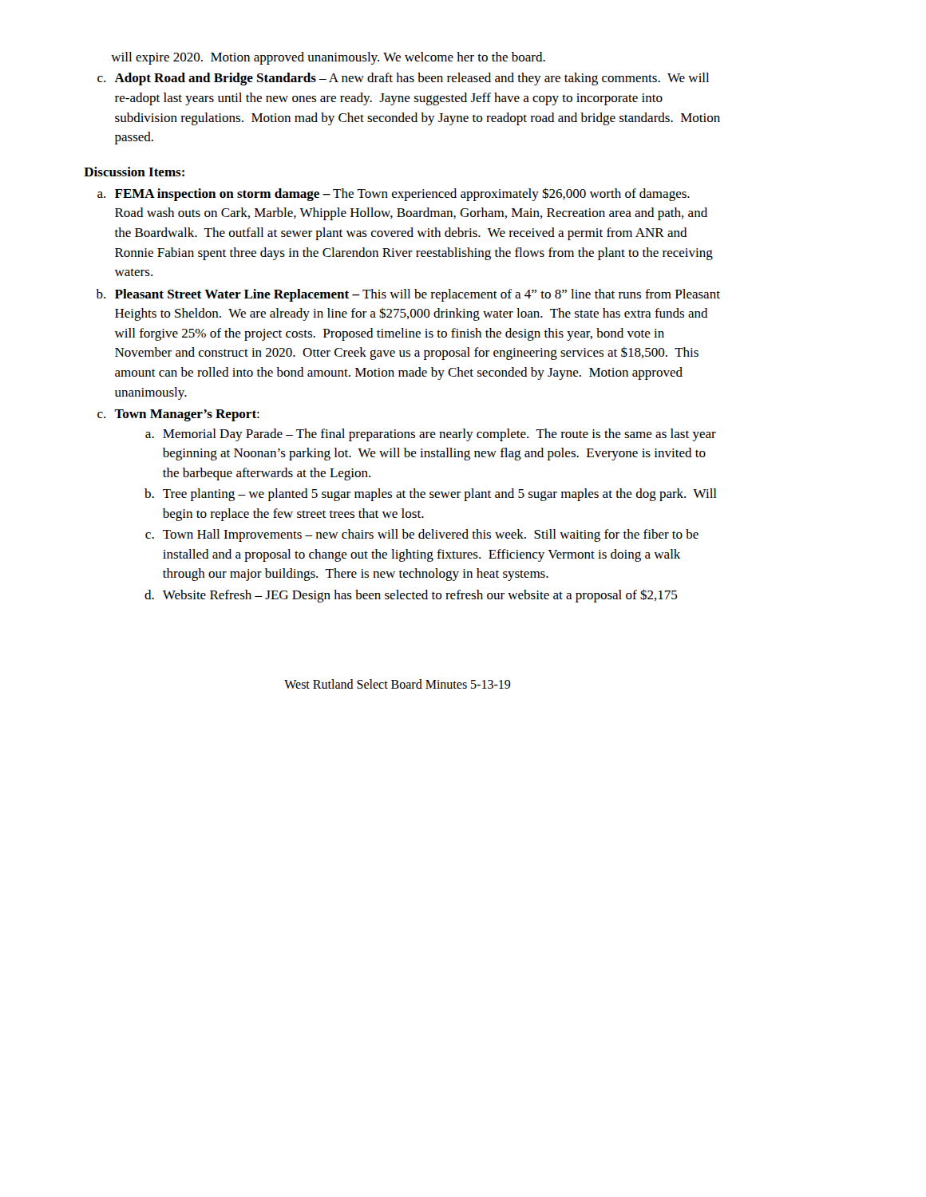will expire 2020. Motion approved unanimously. We welcome her to the board.
Adopt Road and Bridge Standards – A new draft has been released and they are taking comments. We will re-adopt last years until the new ones are ready. Jayne suggested Jeff have a copy to incorporate into subdivision regulations. Motion mad by Chet seconded by Jayne to readopt road and bridge standards. Motion passed.
Discussion Items:
FEMA inspection on storm damage – The Town experienced approximately $26,000 worth of damages. Road wash outs on Cark, Marble, Whipple Hollow, Boardman, Gorham, Main, Recreation area and path, and the Boardwalk. The outfall at sewer plant was covered with debris. We received a permit from ANR and Ronnie Fabian spent three days in the Clarendon River reestablishing the flows from the plant to the receiving waters.
Pleasant Street Water Line Replacement – This will be replacement of a 4” to 8” line that runs from Pleasant Heights to Sheldon. We are already in line for a $275,000 drinking water loan. The state has extra funds and will forgive 25% of the project costs. Proposed timeline is to finish the design this year, bond vote in November and construct in 2020. Otter Creek gave us a proposal for engineering services at $18,500. This amount can be rolled into the bond amount. Motion made by Chet seconded by Jayne. Motion approved unanimously.
Town Manager’s Report:
Memorial Day Parade – The final preparations are nearly complete. The route is the same as last year beginning at Noonan’s parking lot. We will be installing new flag and poles. Everyone is invited to the barbeque afterwards at the Legion.
Tree planting – we planted 5 sugar maples at the sewer plant and 5 sugar maples at the dog park. Will begin to replace the few street trees that we lost.
Town Hall Improvements – new chairs will be delivered this week. Still waiting for the fiber to be installed and a proposal to change out the lighting fixtures. Efficiency Vermont is doing a walk through our major buildings. There is new technology in heat systems.
Website Refresh – JEG Design has been selected to refresh our website at a proposal of $2,175
West Rutland Select Board Minutes 5-13-19